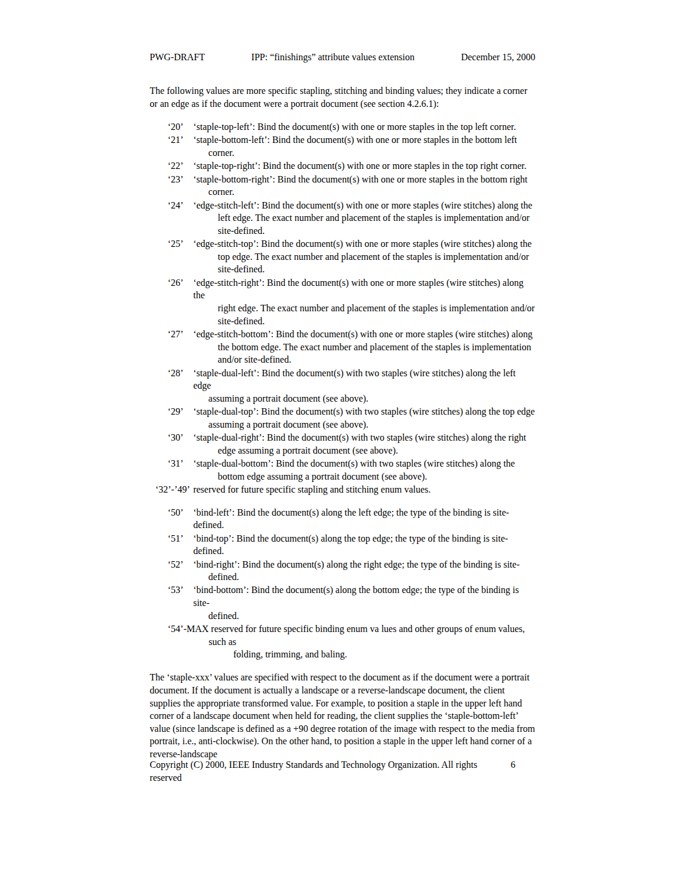PWG-DRAFT
IPP: “finishings” attribute values extension
December 15, 2000
The following values are more specific stapling, stitching and binding values; they indicate a corner or an edge as if the document were a portrait document (see section 4.2.6.1):
‘20’
‘staple-top-left’: Bind the document(s) with one or more staples in the top left corner.
‘21’
‘staple-bottom-left’: Bind the document(s) with one or more staples in the bottom left corner.
‘22’
‘staple-top-right’: Bind the document(s) with one or more staples in the top right corner.
‘23’
‘staple-bottom-right’: Bind the document(s) with one or more staples in the bottom right corner.
‘24’
‘edge-stitch-left’: Bind the document(s) with one or more staples (wire stitches) along the left edge. The exact number and placement of the staples is implementation and/or site-defined.
‘25’
‘edge-stitch-top’: Bind the document(s) with one or more staples (wire stitches) along the top edge. The exact number and placement of the staples is implementation and/or site-defined.
‘26’
‘edge-stitch-right’: Bind the document(s) with one or more staples (wire stitches) along the right edge. The exact number and placement of the staples is implementation and/or site-defined.
‘27’
‘edge-stitch-bottom’: Bind the document(s) with one or more staples (wire stitches) along the bottom edge. The exact number and placement of the staples is implementation and/or site-defined.
‘28’
‘staple-dual-left’: Bind the document(s) with two staples (wire stitches) along the left edge assuming a portrait document (see above).
‘29’
‘staple-dual-top’: Bind the document(s) with two staples (wire stitches) along the top edge assuming a portrait document (see above).
‘30’
‘staple-dual-right’: Bind the document(s) with two staples (wire stitches) along the right edge assuming a portrait document (see above).
‘31’
‘staple-dual-bottom’: Bind the document(s) with two staples (wire stitches) along the bottom edge assuming a portrait document (see above).
‘32’-’49’
reserved for future specific stapling and stitching enum values.
‘50’
‘bind-left’: Bind the document(s) along the left edge; the type of the binding is site-defined.
‘51’
‘bind-top’: Bind the document(s) along the top edge; the type of the binding is site-defined.
‘52’
‘bind-right’: Bind the document(s) along the right edge; the type of the binding is site- defined.
‘53’
‘bind-bottom’: Bind the document(s) along the bottom edge; the type of the binding is site- defined.
‘54’-MAX
reserved for future specific binding enum va lues and other groups of enum values, such as folding, trimming, and baling.
The ‘staple-xxx’ values are specified with respect to the document as if the document were a portrait document. If the document is actually a landscape or a reverse-landscape document, the client supplies the appropriate transformed value. For example, to position a staple in the upper left hand corner of a landscape document when held for reading, the client supplies the ‘staple-bottom-left’ value (since landscape is defined as a +90 degree rotation of the image with respect to the media from portrait, i.e., anti-clockwise). On the other hand, to position a staple in the upper left hand corner of a reverse-landscape
Copyright (C) 2000, IEEE Industry Standards and Technology Organization. All rights reserved
6